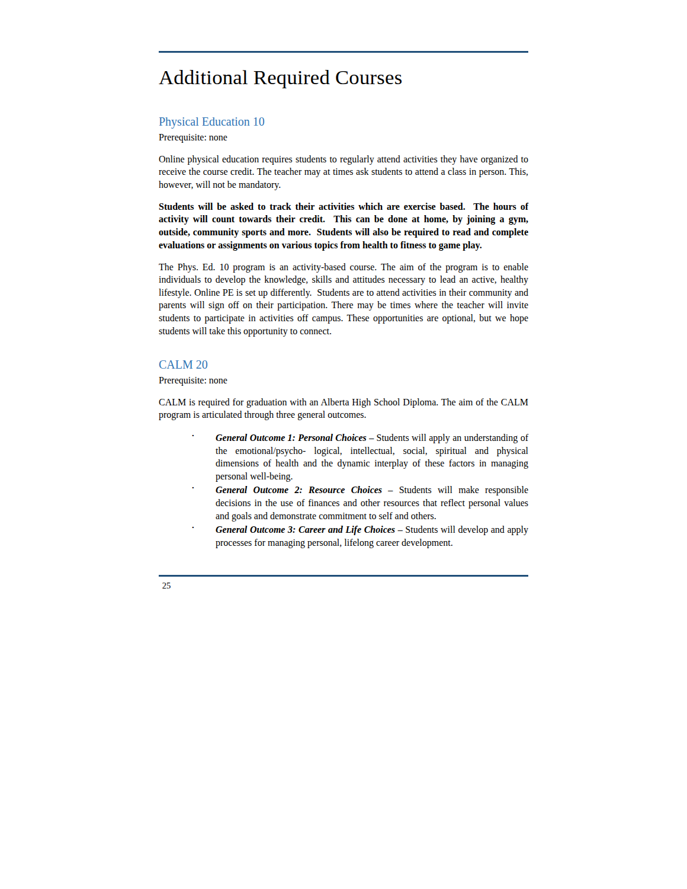Additional Required Courses
Physical Education 10
Prerequisite: none
Online physical education requires students to regularly attend activities they have organized to receive the course credit. The teacher may at times ask students to attend a class in person. This, however, will not be mandatory.
Students will be asked to track their activities which are exercise based. The hours of activity will count towards their credit. This can be done at home, by joining a gym, outside, community sports and more. Students will also be required to read and complete evaluations or assignments on various topics from health to fitness to game play.
The Phys. Ed. 10 program is an activity-based course. The aim of the program is to enable individuals to develop the knowledge, skills and attitudes necessary to lead an active, healthy lifestyle. Online PE is set up differently. Students are to attend activities in their community and parents will sign off on their participation. There may be times where the teacher will invite students to participate in activities off campus. These opportunities are optional, but we hope students will take this opportunity to connect.
CALM 20
Prerequisite: none
CALM is required for graduation with an Alberta High School Diploma. The aim of the CALM program is articulated through three general outcomes.
General Outcome 1: Personal Choices – Students will apply an understanding of the emotional/psycho- logical, intellectual, social, spiritual and physical dimensions of health and the dynamic interplay of these factors in managing personal well-being.
General Outcome 2: Resource Choices – Students will make responsible decisions in the use of finances and other resources that reflect personal values and goals and demonstrate commitment to self and others.
General Outcome 3: Career and Life Choices – Students will develop and apply processes for managing personal, lifelong career development.
25